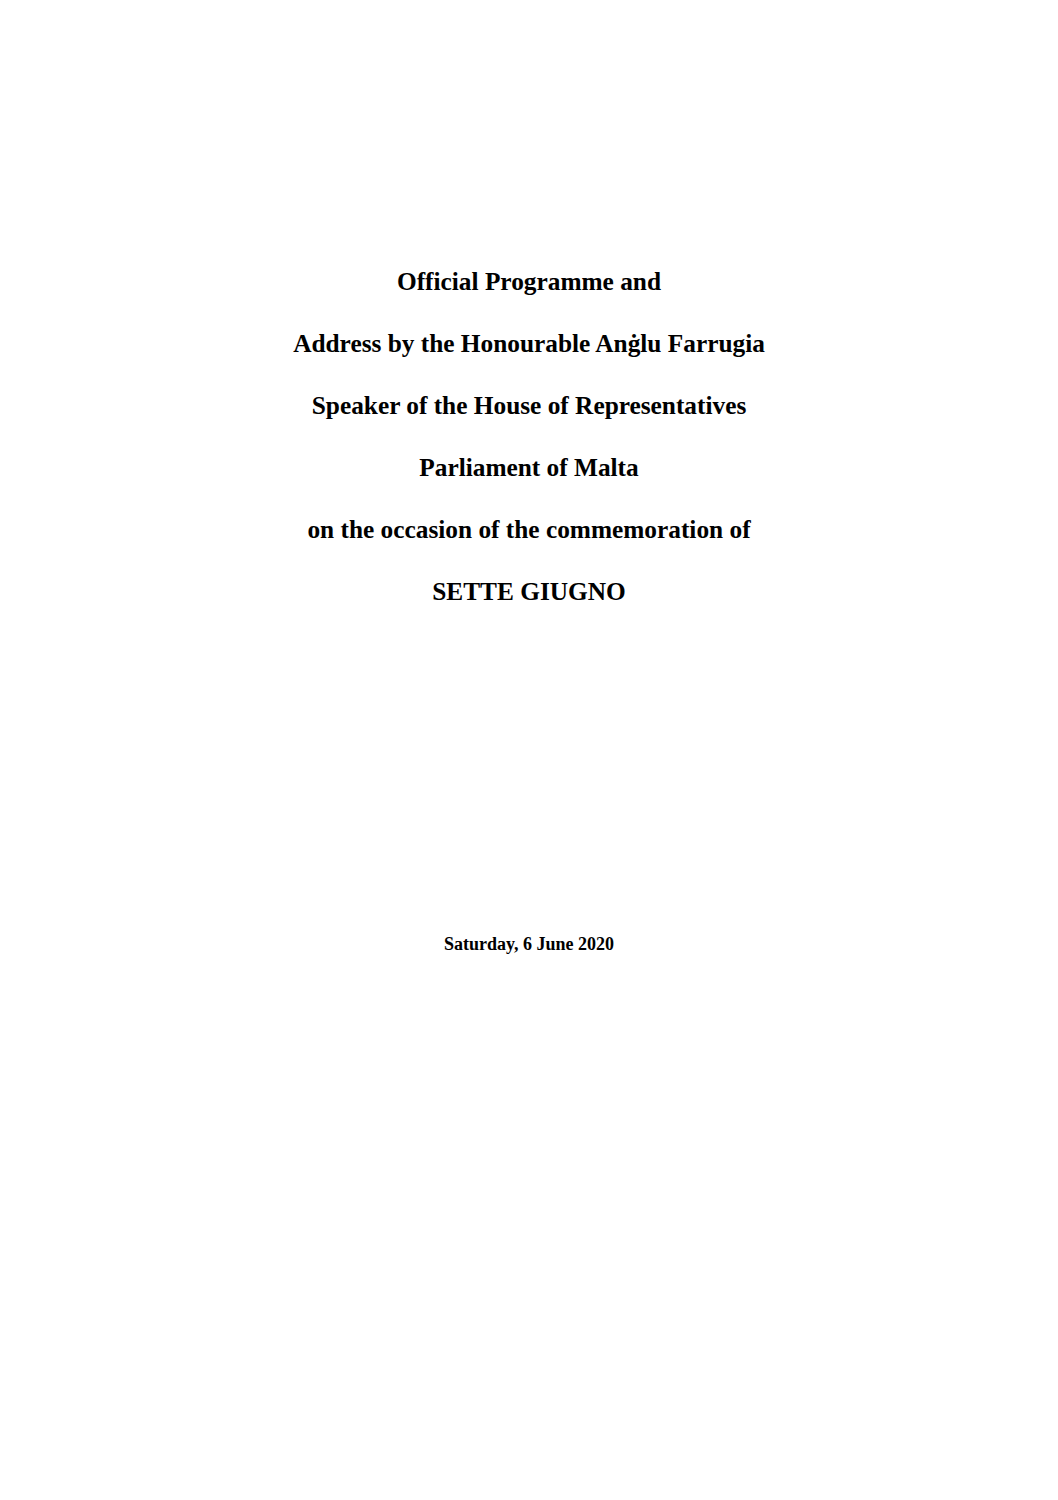Official Programme and
Address by the Honourable Anġlu Farrugia
Speaker of the House of Representatives
Parliament of Malta
on the occasion of the commemoration of
SETTE GIUGNO
Saturday, 6 June 2020